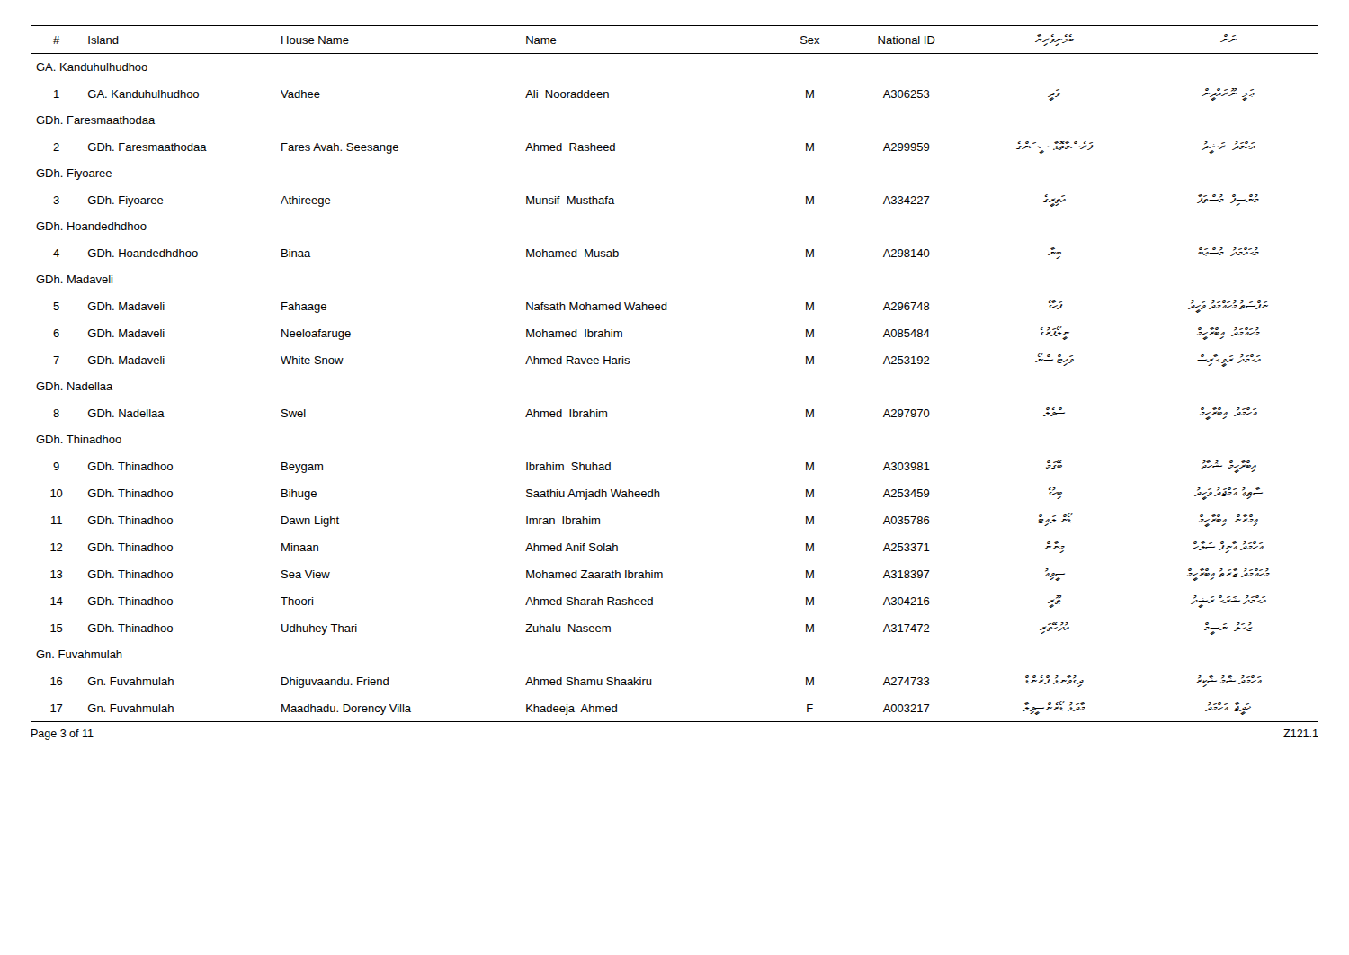| # | Island | House Name | Name | Sex | National ID | ބެލެނިވެރިޔާ | ނަން |
| --- | --- | --- | --- | --- | --- | --- | --- |
| GA. Kanduhulhudhoo |
| 1 | GA. Kanduhulhudhoo | Vadhee | Ali Nooraddeen | M | A306253 | ވަދީ | ޢަލީ ނޫރައްދީން |
| GDh. Faresmaathodaa |
| 2 | GDh. Faresmaathodaa | Fares Avah. Seesange | Ahmed Rasheed | M | A299959 | ފަރެސްމާތޮޑާ. ސީސަންގެ | އަޙްމަދު ރަޝީދު |
| GDh. Fiyoaree |
| 3 | GDh. Fiyoaree | Athireege | Munsif Musthafa | M | A334227 | އަތިރީގެ | މުންސިފް މުސްތަފާ |
| GDh. Hoandedhdhoo |
| 4 | GDh. Hoandedhdhoo | Binaa | Mohamed Musab | M | A298140 | ބިނާ | މުޙައްމަދު މުސްޢަބް |
| GDh. Madaveli |
| 5 | GDh. Madaveli | Fahaage | Nafsath Mohamed Waheed | M | A296748 | ފަހާގެ | ނަފްސަތު މުޙައްމަދު ވަހީދު |
| 6 | GDh. Madaveli | Neeloafaruge | Mohamed Ibrahim | M | A085484 | ނީލޯފަރުގެ | މުޙައްމަދު އިބްރާހީމް |
| 7 | GDh. Madaveli | White Snow | Ahmed Ravee Haris | M | A253192 | ވައިޓް ސްނޯ | އަޙްމަދު ރަވީ ޙާރިސް |
| GDh. Nadellaa |
| 8 | GDh. Nadellaa | Swel | Ahmed Ibrahim | M | A297970 | ސްވެލް | އަޙްމަދު އިބްރާހީމް |
| GDh. Thinadhoo |
| 9 | GDh. Thinadhoo | Beygam | Ibrahim Shuhad | M | A303981 | ބޭގަމް | އިބްރާހީމް ޝުހާދު |
| 10 | GDh. Thinadhoo | Bihuge | Saathiu Amjadh Waheedh | M | A253459 | ބިހުގެ | ސާޠިޢު އަމްޖަދު ވަހީދު |
| 11 | GDh. Thinadhoo | Dawn Light | Imran Ibrahim | M | A035786 | ޑޯން ލައިޓް | ޢިމްރާން އިބްރާހީމް |
| 12 | GDh. Thinadhoo | Minaan | Ahmed Anif Solah | M | A253371 | މިނާން | އަޙްމަދު އާނިފް ޞަލާޙް |
| 13 | GDh. Thinadhoo | Sea View | Mohamed Zaarath Ibrahim | M | A318397 | ސީވިއު | މުޙައްމަދު ޒާރަތު އިބްރާހީމް |
| 14 | GDh. Thinadhoo | Thoori | Ahmed Sharah Rasheed | M | A304216 | ޠޫރީ | އަޙްމަދު ޝަރަޙް ރަޝީދު |
| 15 | GDh. Thinadhoo | Udhuhey Thari | Zuhalu Naseem | M | A317472 | އުދުހޭތަރި | ޒުހަލު ނަސީމް |
| Gn. Fuvahmulah |
| 16 | Gn. Fuvahmulah | Dhiguvaandu. Friend | Ahmed Shamu Shaakiru | M | A274733 | ދިގުވާނޑު. ފްރެންޑް | އަޙްމަދު ޝާމު ޝާކިރު |
| 17 | Gn. Fuvahmulah | Maadhadu. Dorency Villa | Khadeeja Ahmed | F | A003217 | މާދަޑު. ޑޯރެންސީވިލާ | ޚަދީޖާ އަޙްމަދު |
Page 3 of 11
Z121.1